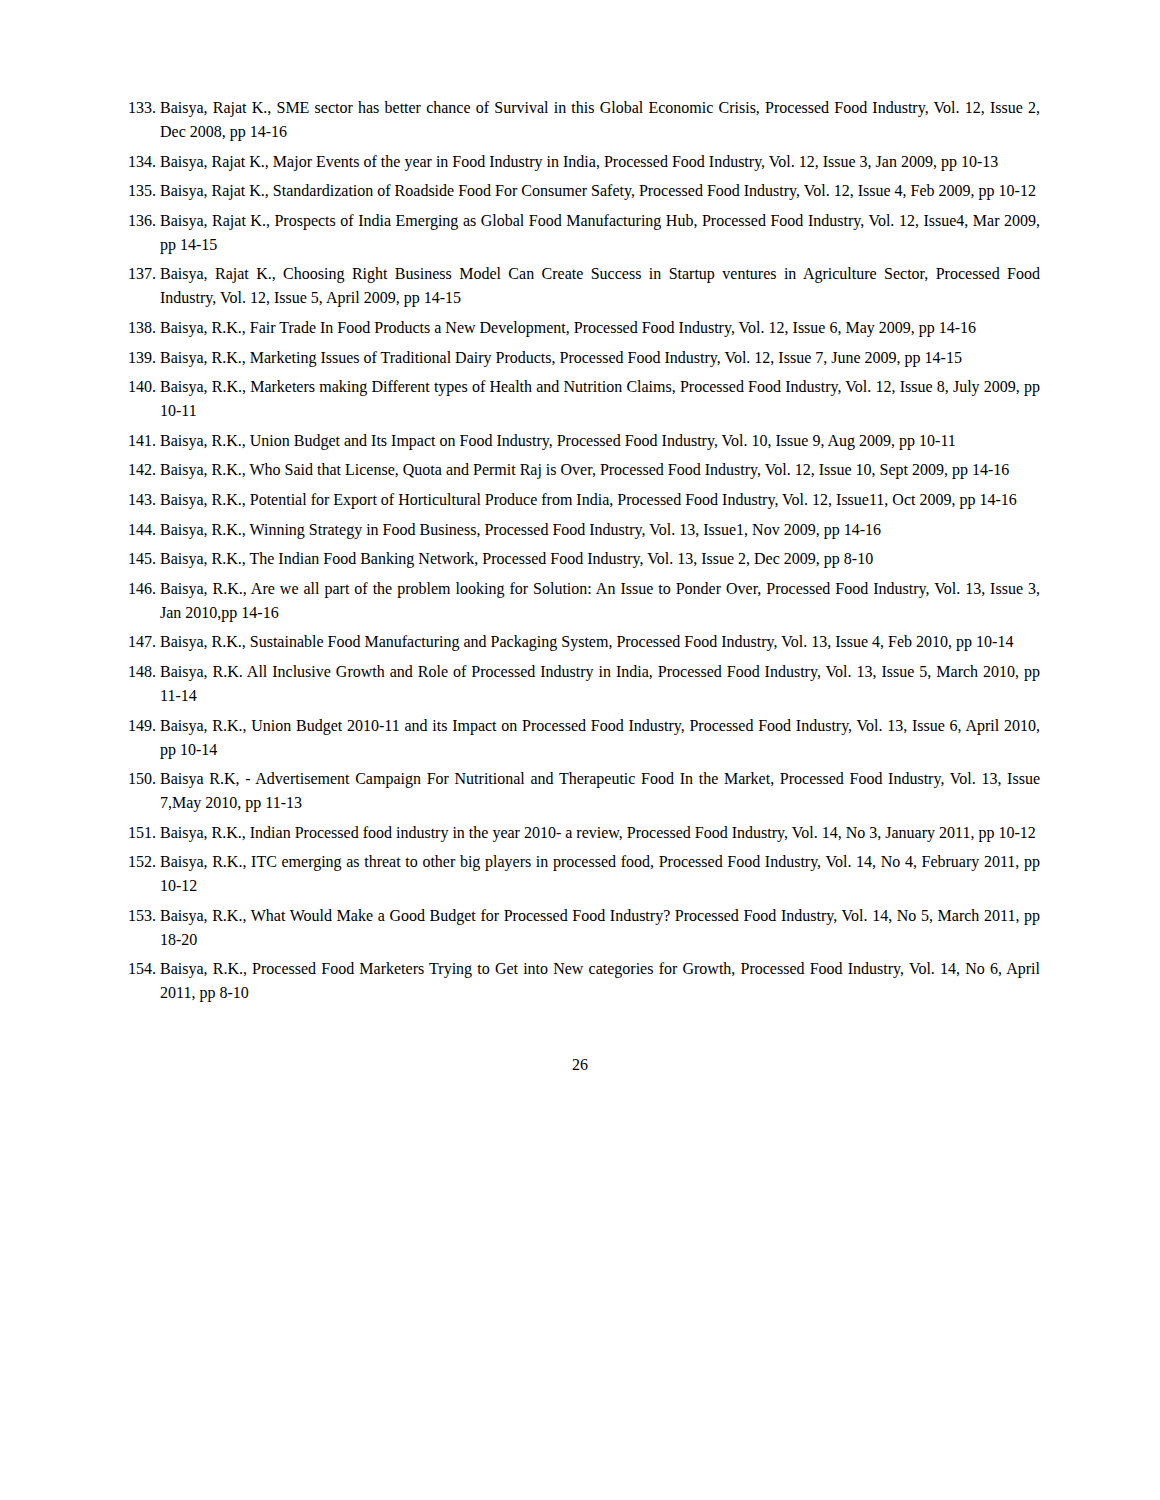Baisya, Rajat K., SME sector has better chance of Survival in this Global Economic Crisis, Processed Food Industry, Vol. 12, Issue 2, Dec 2008, pp 14-16
Baisya, Rajat K., Major Events of the year in Food Industry in India, Processed Food Industry, Vol. 12, Issue 3, Jan 2009, pp 10-13
Baisya, Rajat K., Standardization of Roadside Food For Consumer Safety, Processed Food Industry, Vol. 12, Issue 4, Feb 2009, pp 10-12
Baisya, Rajat K., Prospects of India Emerging as Global Food Manufacturing Hub, Processed Food Industry, Vol. 12, Issue4, Mar 2009, pp 14-15
Baisya, Rajat K., Choosing Right Business Model Can Create Success in Startup ventures in Agriculture Sector, Processed Food Industry, Vol. 12, Issue 5, April 2009, pp 14-15
Baisya, R.K., Fair Trade In Food Products a New Development, Processed Food Industry, Vol. 12, Issue 6, May 2009, pp 14-16
Baisya, R.K., Marketing Issues of Traditional Dairy Products, Processed Food Industry, Vol. 12, Issue 7, June 2009, pp 14-15
Baisya, R.K., Marketers making Different types of Health and Nutrition Claims, Processed Food Industry, Vol. 12, Issue 8, July 2009, pp 10-11
Baisya, R.K., Union Budget and Its Impact on Food Industry, Processed Food Industry, Vol. 10, Issue 9, Aug 2009, pp 10-11
Baisya, R.K., Who Said that License, Quota and Permit Raj is Over, Processed Food Industry, Vol. 12, Issue 10, Sept 2009, pp 14-16
Baisya, R.K., Potential for Export of Horticultural Produce from India, Processed Food Industry, Vol. 12, Issue11, Oct 2009, pp 14-16
Baisya, R.K., Winning Strategy in Food Business, Processed Food Industry, Vol. 13, Issue1, Nov 2009, pp 14-16
Baisya, R.K., The Indian Food Banking Network, Processed Food Industry, Vol. 13, Issue 2, Dec 2009, pp 8-10
Baisya, R.K., Are we all part of the problem looking for Solution: An Issue to Ponder Over, Processed Food Industry, Vol. 13, Issue 3, Jan 2010,pp 14-16
Baisya, R.K., Sustainable Food Manufacturing and Packaging System, Processed Food Industry, Vol. 13, Issue 4, Feb 2010, pp 10-14
Baisya, R.K. All Inclusive Growth and Role of Processed Industry in India, Processed Food Industry, Vol. 13, Issue 5, March 2010, pp 11-14
Baisya, R.K., Union Budget 2010-11 and its Impact on Processed Food Industry, Processed Food Industry, Vol. 13, Issue 6, April 2010, pp 10-14
Baisya R.K, - Advertisement Campaign For Nutritional and Therapeutic Food In the Market, Processed Food Industry, Vol. 13, Issue 7,May 2010, pp 11-13
Baisya, R.K., Indian Processed food industry in the year 2010- a review, Processed Food Industry, Vol. 14, No 3, January 2011, pp 10-12
Baisya, R.K., ITC emerging as threat to other big players in processed food, Processed Food Industry, Vol. 14, No 4, February 2011, pp 10-12
Baisya, R.K., What Would Make a Good Budget for Processed Food Industry? Processed Food Industry, Vol. 14, No 5, March 2011, pp 18-20
Baisya, R.K., Processed Food Marketers Trying to Get into New categories for Growth, Processed Food Industry, Vol. 14, No 6, April 2011, pp 8-10
26